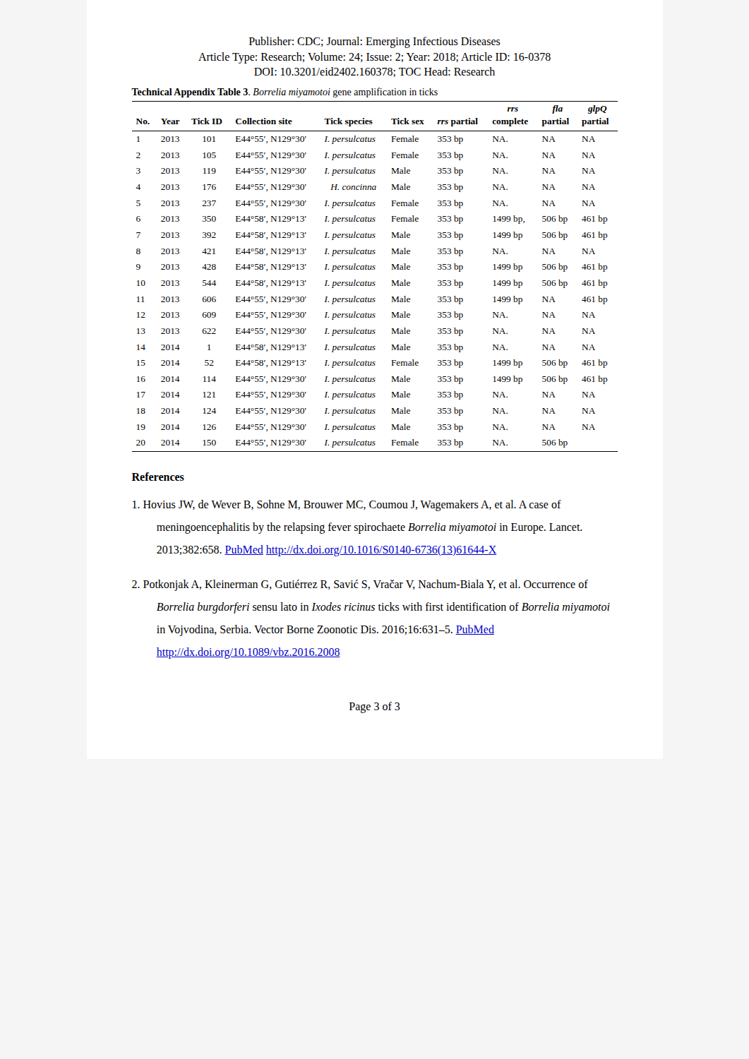Publisher: CDC; Journal: Emerging Infectious Diseases
Article Type: Research; Volume: 24; Issue: 2; Year: 2018; Article ID: 16-0378
DOI: 10.3201/eid2402.160378; TOC Head: Research
Technical Appendix Table 3. Borrelia miyamotoi gene amplification in ticks
| | | | | | | | rrs | fla | glpQ |
| --- | --- | --- | --- | --- | --- | --- | --- | --- | --- |
| No. | Year | Tick ID | Collection site | Tick species | Tick sex | rrs partial | complete | partial | partial |
| 1 | 2013 | 101 | E44°55′, N129°30′ | I. persulcatus | Female | 353 bp | NA. | NA | NA |
| 2 | 2013 | 105 | E44°55′, N129°30′ | I. persulcatus | Female | 353 bp | NA. | NA | NA |
| 3 | 2013 | 119 | E44°55′, N129°30′ | I. persulcatus | Male | 353 bp | NA. | NA | NA |
| 4 | 2013 | 176 | E44°55′, N129°30′ | H. concinna | Male | 353 bp | NA. | NA | NA |
| 5 | 2013 | 237 | E44°55′, N129°30′ | I. persulcatus | Female | 353 bp | NA. | NA | NA |
| 6 | 2013 | 350 | E44°58′, N129°13′ | I. persulcatus | Female | 353 bp | 1499 bp, | 506 bp | 461 bp |
| 7 | 2013 | 392 | E44°58′, N129°13′ | I. persulcatus | Male | 353 bp | 1499 bp | 506 bp | 461 bp |
| 8 | 2013 | 421 | E44°58′, N129°13′ | I. persulcatus | Male | 353 bp | NA. | NA | NA |
| 9 | 2013 | 428 | E44°58′, N129°13′ | I. persulcatus | Male | 353 bp | 1499 bp | 506 bp | 461 bp |
| 10 | 2013 | 544 | E44°58′, N129°13′ | I. persulcatus | Male | 353 bp | 1499 bp | 506 bp | 461 bp |
| 11 | 2013 | 606 | E44°55′, N129°30′ | I. persulcatus | Male | 353 bp | 1499 bp | NA | 461 bp |
| 12 | 2013 | 609 | E44°55′, N129°30′ | I. persulcatus | Male | 353 bp | NA. | NA | NA |
| 13 | 2013 | 622 | E44°55′, N129°30′ | I. persulcatus | Male | 353 bp | NA. | NA | NA |
| 14 | 2014 | 1 | E44°58′, N129°13′ | I. persulcatus | Male | 353 bp | NA. | NA | NA |
| 15 | 2014 | 52 | E44°58′, N129°13′ | I. persulcatus | Female | 353 bp | 1499 bp | 506 bp | 461 bp |
| 16 | 2014 | 114 | E44°55′, N129°30′ | I. persulcatus | Male | 353 bp | 1499 bp | 506 bp | 461 bp |
| 17 | 2014 | 121 | E44°55′, N129°30′ | I. persulcatus | Male | 353 bp | NA. | NA | NA |
| 18 | 2014 | 124 | E44°55′, N129°30′ | I. persulcatus | Male | 353 bp | NA. | NA | NA |
| 19 | 2014 | 126 | E44°55′, N129°30′ | I. persulcatus | Male | 353 bp | NA. | NA | NA |
| 20 | 2014 | 150 | E44°55′, N129°30′ | I. persulcatus | Female | 353 bp | NA. | 506 bp | |
References
1. Hovius JW, de Wever B, Sohne M, Brouwer MC, Coumou J, Wagemakers A, et al. A case of meningoencephalitis by the relapsing fever spirochaete Borrelia miyamotoi in Europe. Lancet. 2013;382:658. PubMed http://dx.doi.org/10.1016/S0140-6736(13)61644-X
2. Potkonjak A, Kleinerman G, Gutiérrez R, Savić S, Vračar V, Nachum-Biala Y, et al. Occurrence of Borrelia burgdorferi sensu lato in Ixodes ricinus ticks with first identification of Borrelia miyamotoi in Vojvodina, Serbia. Vector Borne Zoonotic Dis. 2016;16:631–5. PubMed http://dx.doi.org/10.1089/vbz.2016.2008
Page 3 of 3